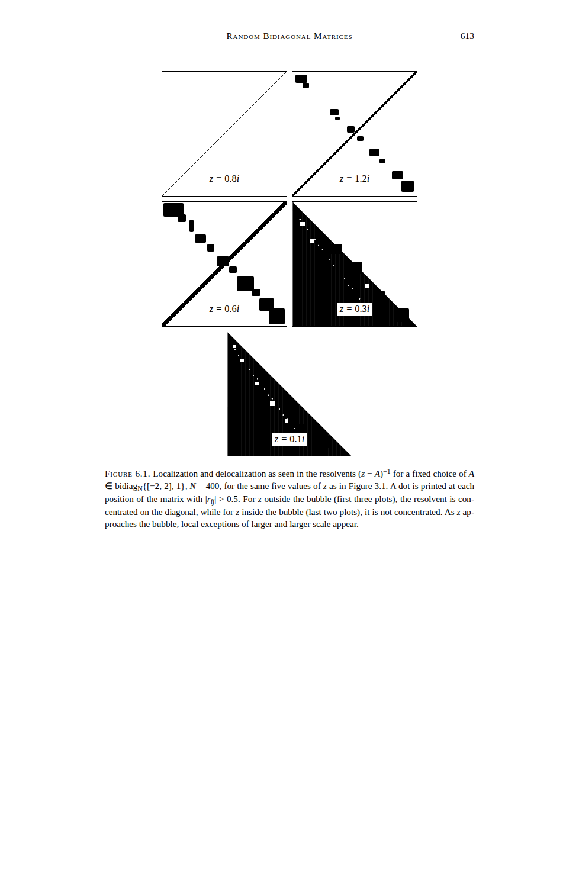Random Bidiagonal Matrices 613
z = 0.8i
z = 1.2i
z = 0.6i
z = 0.3i
z = 0.1i
Figure 6.1. Localization and delocalization as seen in the resolvents (z − A)−1 for a fixed choice of A ∈ bidiagN{[−2, 2], 1}, N = 400, for the same five values of z as in Figure 3.1. A dot is printed at each position of the matrix with |rij| > 0.5. For z outside the bubble (first three plots), the resolvent is concentrated on the diagonal, while for z inside the bubble (last two plots), it is not concentrated. As z approaches the bubble, local exceptions of larger and larger scale appear.